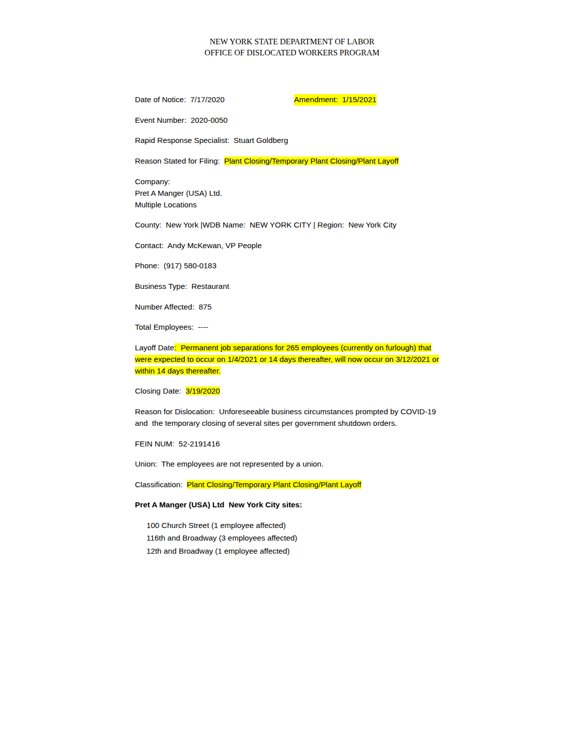NEW YORK STATE DEPARTMENT OF LABOR
OFFICE OF DISLOCATED WORKERS PROGRAM
Date of Notice: 7/17/2020 Amendment: 1/15/2021
Event Number: 2020-0050
Rapid Response Specialist: Stuart Goldberg
Reason Stated for Filing: Plant Closing/Temporary Plant Closing/Plant Layoff
Company:
Pret A Manger (USA) Ltd.
Multiple Locations
County: New York |WDB Name: NEW YORK CITY | Region: New York City
Contact: Andy McKewan, VP People
Phone: (917) 580-0183
Business Type: Restaurant
Number Affected: 875
Total Employees: ----
Layoff Date: Permanent job separations for 265 employees (currently on furlough) that were expected to occur on 1/4/2021 or 14 days thereafter, will now occur on 3/12/2021 or within 14 days thereafter.
Closing Date: 3/19/2020
Reason for Dislocation: Unforeseeable business circumstances prompted by COVID-19 and the temporary closing of several sites per government shutdown orders.
FEIN NUM: 52-2191416
Union: The employees are not represented by a union.
Classification: Plant Closing/Temporary Plant Closing/Plant Layoff
Pret A Manger (USA) Ltd New York City sites:
100 Church Street (1 employee affected)
116th and Broadway (3 employees affected)
12th and Broadway (1 employee affected)